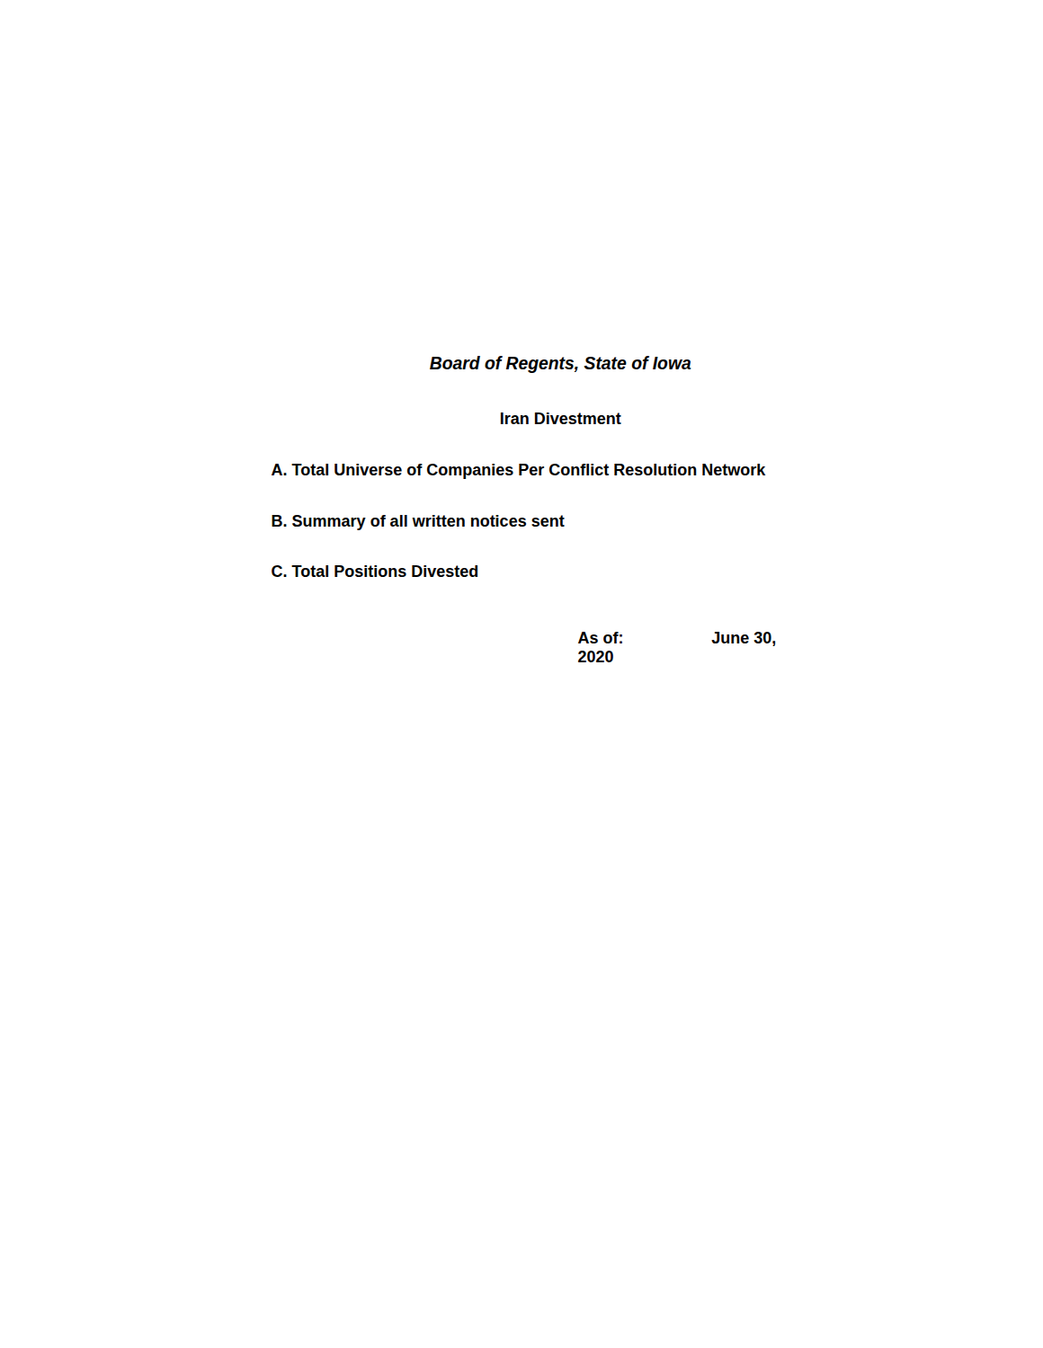Board of Regents, State of Iowa
Iran Divestment
A. Total Universe of Companies Per Conflict Resolution Network
B. Summary of all written notices sent
C. Total Positions Divested
As of: June 30, 2020